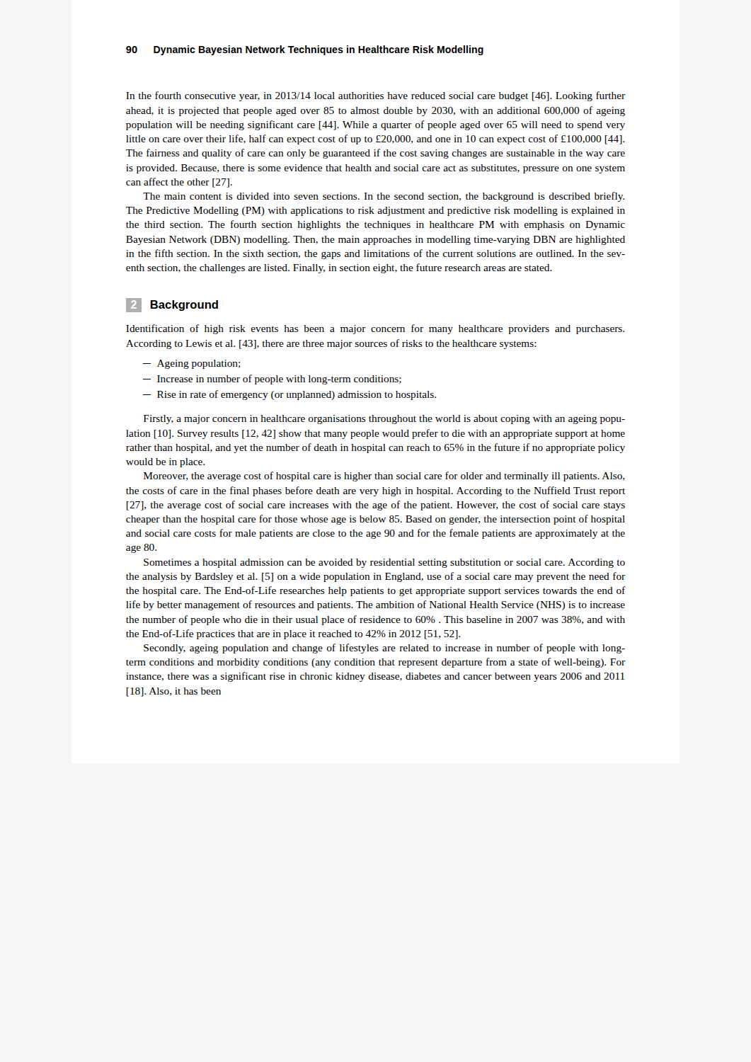90 Dynamic Bayesian Network Techniques in Healthcare Risk Modelling
In the fourth consecutive year, in 2013/14 local authorities have reduced social care budget [46]. Looking further ahead, it is projected that people aged over 85 to almost double by 2030, with an additional 600,000 of ageing population will be needing significant care [44]. While a quarter of people aged over 65 will need to spend very little on care over their life, half can expect cost of up to £20,000, and one in 10 can expect cost of £100,000 [44]. The fairness and quality of care can only be guaranteed if the cost saving changes are sustainable in the way care is provided. Because, there is some evidence that health and social care act as substitutes, pressure on one system can affect the other [27].
The main content is divided into seven sections. In the second section, the background is described briefly. The Predictive Modelling (PM) with applications to risk adjustment and predictive risk modelling is explained in the third section. The fourth section highlights the techniques in healthcare PM with emphasis on Dynamic Bayesian Network (DBN) modelling. Then, the main approaches in modelling time-varying DBN are highlighted in the fifth section. In the sixth section, the gaps and limitations of the current solutions are outlined. In the seventh section, the challenges are listed. Finally, in section eight, the future research areas are stated.
2 Background
Identification of high risk events has been a major concern for many healthcare providers and purchasers. According to Lewis et al. [43], there are three major sources of risks to the healthcare systems:
Ageing population;
Increase in number of people with long-term conditions;
Rise in rate of emergency (or unplanned) admission to hospitals.
Firstly, a major concern in healthcare organisations throughout the world is about coping with an ageing population [10]. Survey results [12, 42] show that many people would prefer to die with an appropriate support at home rather than hospital, and yet the number of death in hospital can reach to 65% in the future if no appropriate policy would be in place.
Moreover, the average cost of hospital care is higher than social care for older and terminally ill patients. Also, the costs of care in the final phases before death are very high in hospital. According to the Nuffield Trust report [27], the average cost of social care increases with the age of the patient. However, the cost of social care stays cheaper than the hospital care for those whose age is below 85. Based on gender, the intersection point of hospital and social care costs for male patients are close to the age 90 and for the female patients are approximately at the age 80.
Sometimes a hospital admission can be avoided by residential setting substitution or social care. According to the analysis by Bardsley et al. [5] on a wide population in England, use of a social care may prevent the need for the hospital care. The End-of-Life researches help patients to get appropriate support services towards the end of life by better management of resources and patients. The ambition of National Health Service (NHS) is to increase the number of people who die in their usual place of residence to 60% . This baseline in 2007 was 38%, and with the End-of-Life practices that are in place it reached to 42% in 2012 [51, 52].
Secondly, ageing population and change of lifestyles are related to increase in number of people with long-term conditions and morbidity conditions (any condition that represent departure from a state of well-being). For instance, there was a significant rise in chronic kidney disease, diabetes and cancer between years 2006 and 2011 [18]. Also, it has been